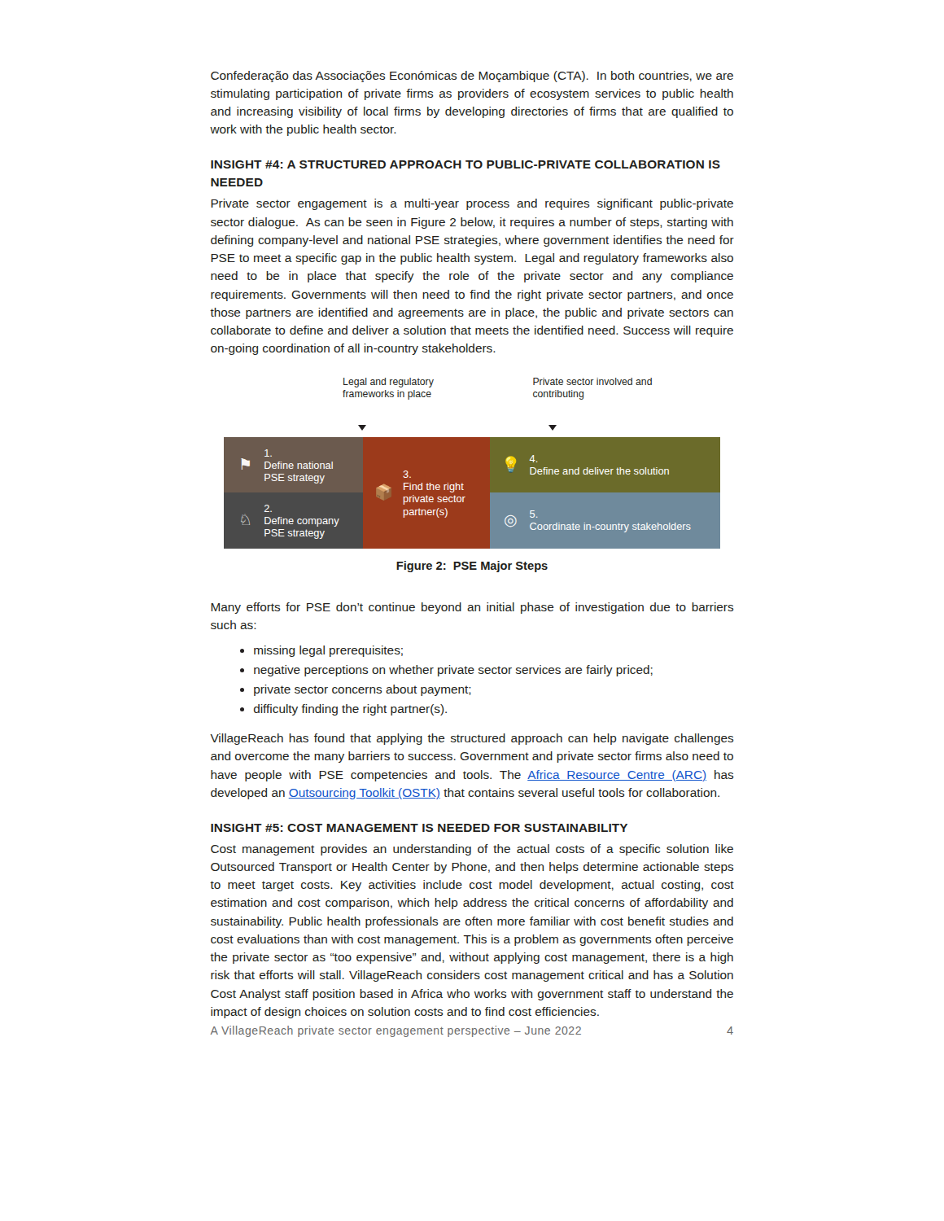Confederação das Associações Económicas de Moçambique (CTA). In both countries, we are stimulating participation of private firms as providers of ecosystem services to public health and increasing visibility of local firms by developing directories of firms that are qualified to work with the public health sector.
Insight #4: A structured approach to public-private collaboration is needed
Private sector engagement is a multi-year process and requires significant public-private sector dialogue. As can be seen in Figure 2 below, it requires a number of steps, starting with defining company-level and national PSE strategies, where government identifies the need for PSE to meet a specific gap in the public health system. Legal and regulatory frameworks also need to be in place that specify the role of the private sector and any compliance requirements. Governments will then need to find the right private sector partners, and once those partners are identified and agreements are in place, the public and private sectors can collaborate to define and deliver a solution that meets the identified need. Success will require on-going coordination of all in-country stakeholders.
Legal and regulatory
frameworks in place
Private sector involved and
contributing
⚑
1. Define national PSE strategy
♘
2. Define company PSE strategy
📦
3. Find the right private sector partner(s)
💡
4. Define and deliver the solution
◎
5. Coordinate in-country stakeholders
Figure 2: PSE Major Steps
Many efforts for PSE don’t continue beyond an initial phase of investigation due to barriers such as:
missing legal prerequisites;
negative perceptions on whether private sector services are fairly priced;
private sector concerns about payment;
difficulty finding the right partner(s).
VillageReach has found that applying the structured approach can help navigate challenges and overcome the many barriers to success. Government and private sector firms also need to have people with PSE competencies and tools. The Africa Resource Centre (ARC) has developed an Outsourcing Toolkit (OSTK) that contains several useful tools for collaboration.
Insight #5: Cost management is needed for sustainability
Cost management provides an understanding of the actual costs of a specific solution like Outsourced Transport or Health Center by Phone, and then helps determine actionable steps to meet target costs. Key activities include cost model development, actual costing, cost estimation and cost comparison, which help address the critical concerns of affordability and sustainability. Public health professionals are often more familiar with cost benefit studies and cost evaluations than with cost management. This is a problem as governments often perceive the private sector as “too expensive” and, without applying cost management, there is a high risk that efforts will stall. VillageReach considers cost management critical and has a Solution Cost Analyst staff position based in Africa who works with government staff to understand the impact of design choices on solution costs and to find cost efficiencies.
A VillageReach private sector engagement perspective – June 2022
4